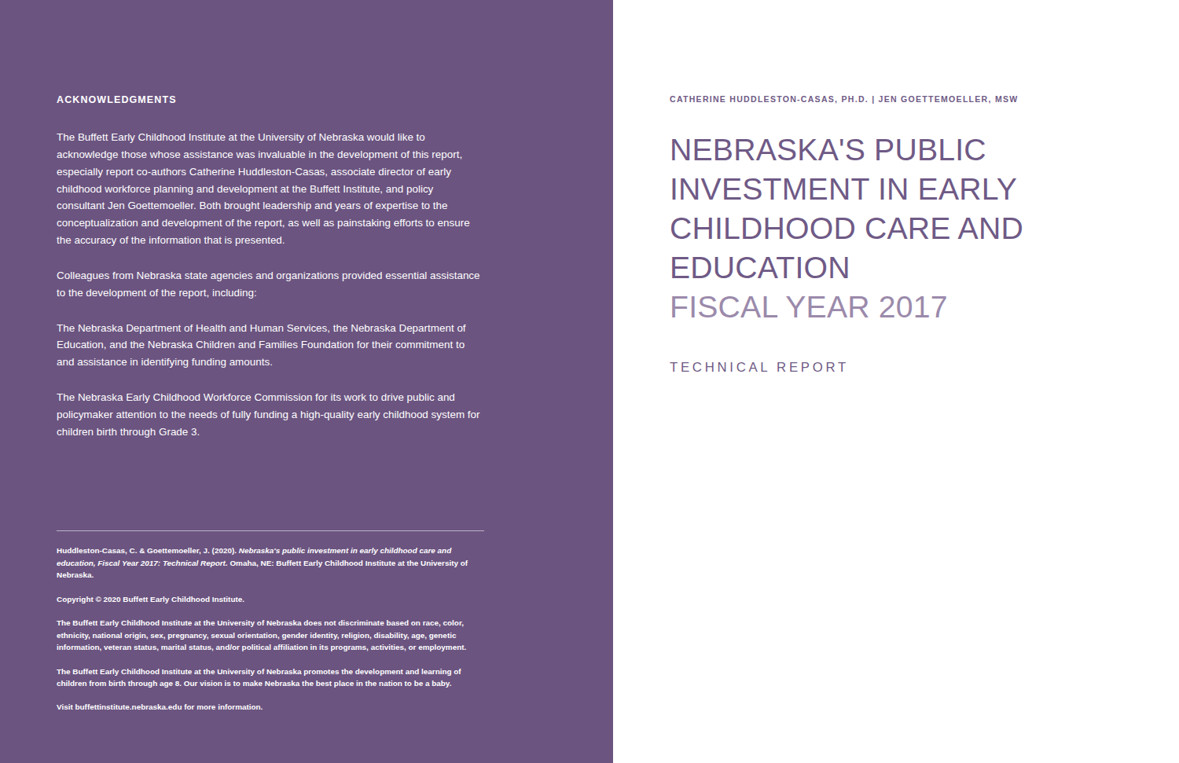Acknowledgments
The Buffett Early Childhood Institute at the University of Nebraska would like to acknowledge those whose assistance was invaluable in the development of this report, especially report co-authors Catherine Huddleston-Casas, associate director of early childhood workforce planning and development at the Buffett Institute, and policy consultant Jen Goettemoeller. Both brought leadership and years of expertise to the conceptualization and development of the report, as well as painstaking efforts to ensure the accuracy of the information that is presented.
Colleagues from Nebraska state agencies and organizations provided essential assistance to the development of the report, including:
The Nebraska Department of Health and Human Services, the Nebraska Department of Education, and the Nebraska Children and Families Foundation for their commitment to and assistance in identifying funding amounts.
The Nebraska Early Childhood Workforce Commission for its work to drive public and policymaker attention to the needs of fully funding a high-quality early childhood system for children birth through Grade 3.
Huddleston-Casas, C. & Goettemoeller, J. (2020). Nebraska's public investment in early childhood care and education, Fiscal Year 2017: Technical Report. Omaha, NE: Buffett Early Childhood Institute at the University of Nebraska.
Copyright © 2020 Buffett Early Childhood Institute.
The Buffett Early Childhood Institute at the University of Nebraska does not discriminate based on race, color, ethnicity, national origin, sex, pregnancy, sexual orientation, gender identity, religion, disability, age, genetic information, veteran status, marital status, and/or political affiliation in its programs, activities, or employment.
The Buffett Early Childhood Institute at the University of Nebraska promotes the development and learning of children from birth through age 8. Our vision is to make Nebraska the best place in the nation to be a baby.
Visit buffettinstitute.nebraska.edu for more information.
Catherine Huddleston-Casas, Ph.D. | Jen Goettemoeller, MSW
Nebraska's Public Investment in Early Childhood Care and Education Fiscal Year 2017
Technical Report